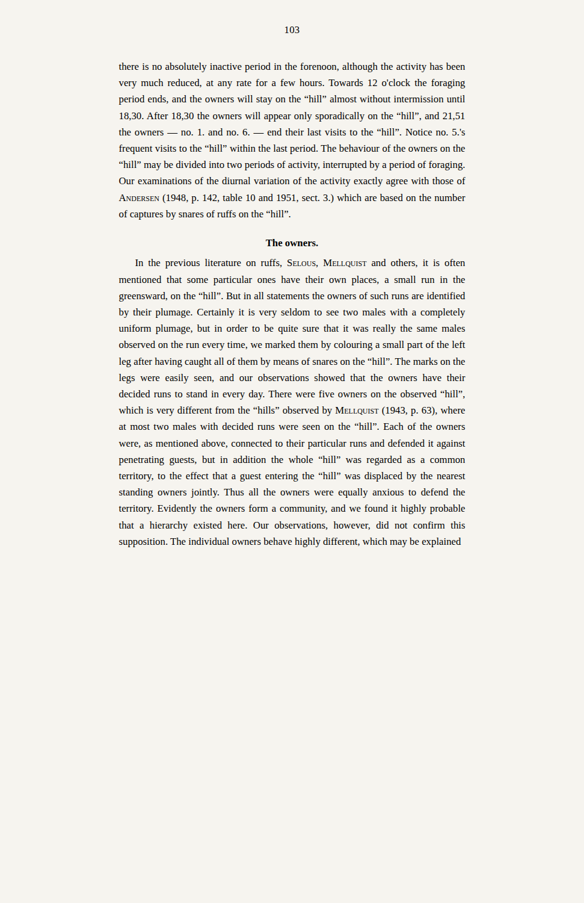103
there is no absolutely inactive period in the forenoon, although the activity has been very much reduced, at any rate for a few hours. Towards 12 o'clock the foraging period ends, and the owners will stay on the “hill” almost without intermission until 18,30. After 18,30 the owners will appear only sporadically on the “hill”, and 21,51 the owners — no. 1. and no. 6. — end their last visits to the “hill”. Notice no. 5.'s frequent visits to the “hill” within the last period. The behaviour of the owners on the “hill” may be divided into two periods of activity, interrupted by a period of foraging. Our examinations of the diurnal variation of the activity exactly agree with those of Andersen (1948, p. 142, table 10 and 1951, sect. 3.) which are based on the number of captures by snares of ruffs on the “hill”.
The owners.
In the previous literature on ruffs, Selous, Mellquist and others, it is often mentioned that some particular ones have their own places, a small run in the greensward, on the “hill”. But in all statements the owners of such runs are identified by their plumage. Certainly it is very seldom to see two males with a completely uniform plumage, but in order to be quite sure that it was really the same males observed on the run every time, we marked them by colouring a small part of the left leg after having caught all of them by means of snares on the “hill”. The marks on the legs were easily seen, and our observations showed that the owners have their decided runs to stand in every day. There were five owners on the observed “hill”, which is very different from the “hills” observed by Mellquist (1943, p. 63), where at most two males with decided runs were seen on the “hill”. Each of the owners were, as mentioned above, connected to their particular runs and defended it against penetrating guests, but in addition the whole “hill” was regarded as a common territory, to the effect that a guest entering the “hill” was displaced by the nearest standing owners jointly. Thus all the owners were equally anxious to defend the territory. Evidently the owners form a community, and we found it highly probable that a hierarchy existed here. Our observations, however, did not confirm this supposition. The individual owners behave highly different, which may be explained